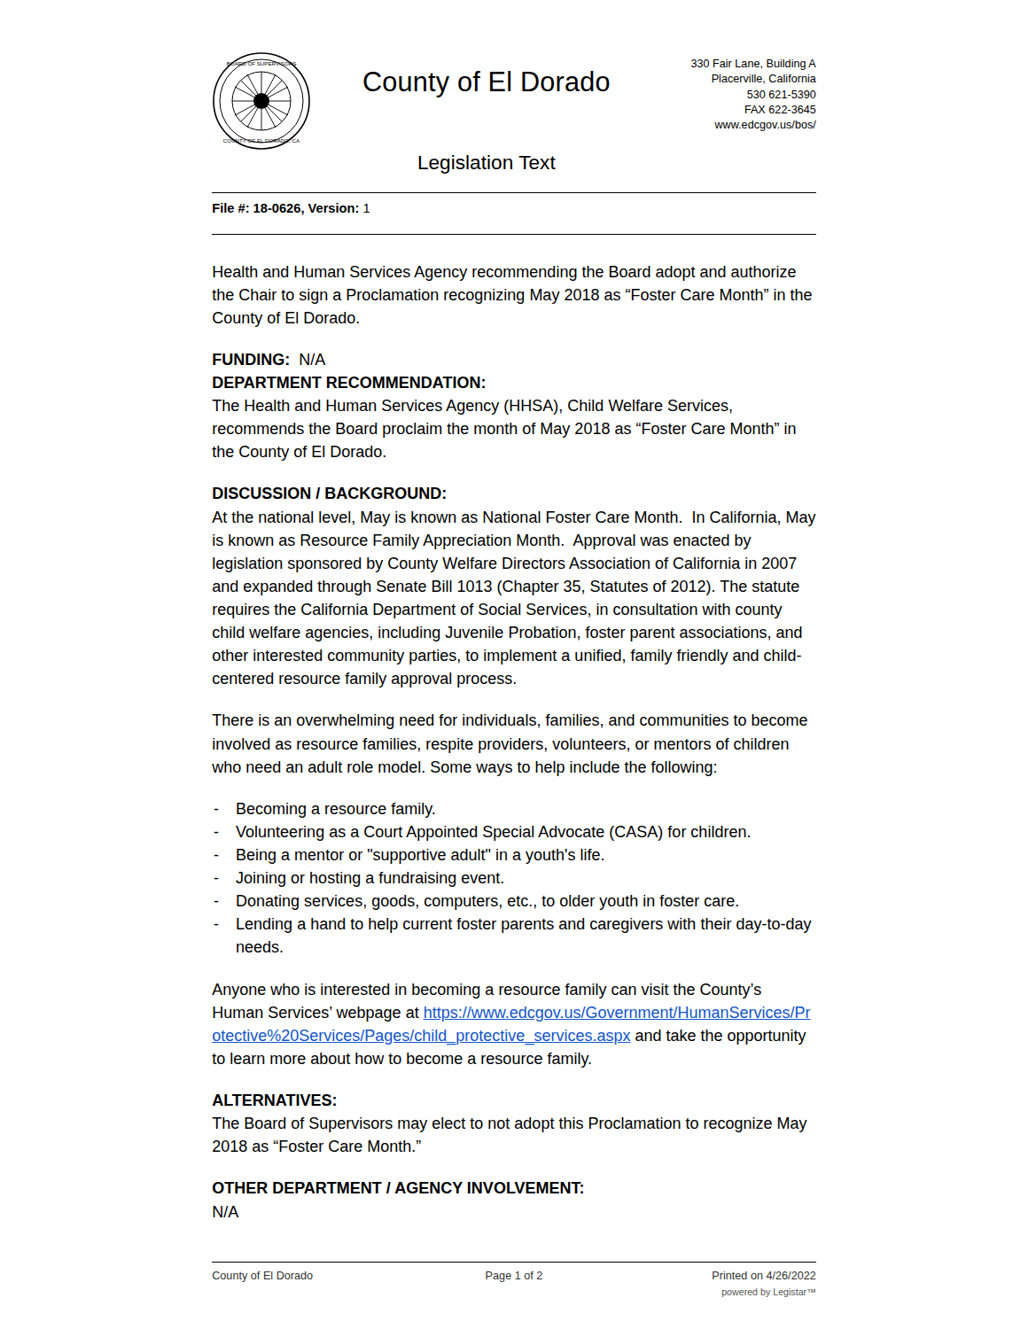BOARD OF SUPERVISORS COUNTY OF EL DORADO, CA
County of El Dorado
Legislation Text
330 Fair Lane, Building A
Placerville, California
530 621-5390
FAX 622-3645
www.edcgov.us/bos/
File #: 18-0626, Version: 1
Health and Human Services Agency recommending the Board adopt and authorize the Chair to sign a Proclamation recognizing May 2018 as “Foster Care Month” in the County of El Dorado.
FUNDING: N/A
DEPARTMENT RECOMMENDATION:
The Health and Human Services Agency (HHSA), Child Welfare Services, recommends the Board proclaim the month of May 2018 as “Foster Care Month” in the County of El Dorado.
DISCUSSION / BACKGROUND:
At the national level, May is known as National Foster Care Month. In California, May is known as Resource Family Appreciation Month. Approval was enacted by legislation sponsored by County Welfare Directors Association of California in 2007 and expanded through Senate Bill 1013 (Chapter 35, Statutes of 2012). The statute requires the California Department of Social Services, in consultation with county child welfare agencies, including Juvenile Probation, foster parent associations, and other interested community parties, to implement a unified, family friendly and child-centered resource family approval process.
There is an overwhelming need for individuals, families, and communities to become involved as resource families, respite providers, volunteers, or mentors of children who need an adult role model. Some ways to help include the following:
Becoming a resource family.
Volunteering as a Court Appointed Special Advocate (CASA) for children.
Being a mentor or "supportive adult" in a youth's life.
Joining or hosting a fundraising event.
Donating services, goods, computers, etc., to older youth in foster care.
Lending a hand to help current foster parents and caregivers with their day-to-day needs.
Anyone who is interested in becoming a resource family can visit the County’s Human Services’ webpage at https://www.edcgov.us/Government/HumanServices/Protective%20Services/Pages/child_protective_services.aspx and take the opportunity to learn more about how to become a resource family.
ALTERNATIVES:
The Board of Supervisors may elect to not adopt this Proclamation to recognize May 2018 as “Foster Care Month.”
OTHER DEPARTMENT / AGENCY INVOLVEMENT:
N/A
County of El Dorado
Page 1 of 2
Printed on 4/26/2022
powered by Legistar™